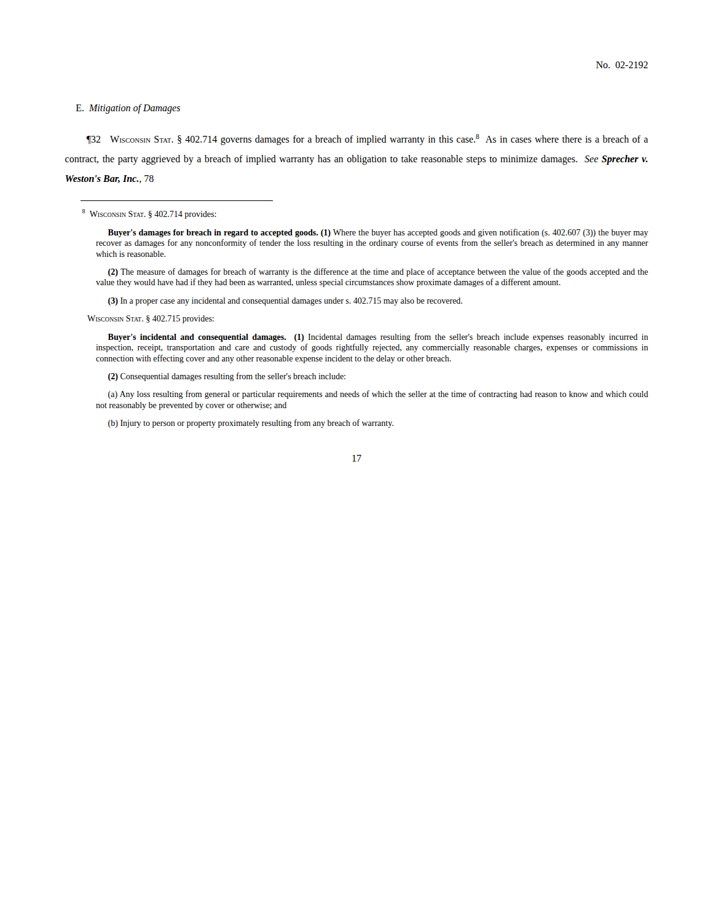No. 02-2192
E. Mitigation of Damages
¶32 Wisconsin Stat. § 402.714 governs damages for a breach of implied warranty in this case.8 As in cases where there is a breach of a contract, the party aggrieved by a breach of implied warranty has an obligation to take reasonable steps to minimize damages. See Sprecher v. Weston's Bar, Inc., 78
8 Wisconsin Stat. § 402.714 provides:
Buyer's damages for breach in regard to accepted goods. (1) Where the buyer has accepted goods and given notification (s. 402.607 (3)) the buyer may recover as damages for any nonconformity of tender the loss resulting in the ordinary course of events from the seller's breach as determined in any manner which is reasonable.
(2) The measure of damages for breach of warranty is the difference at the time and place of acceptance between the value of the goods accepted and the value they would have had if they had been as warranted, unless special circumstances show proximate damages of a different amount.
(3) In a proper case any incidental and consequential damages under s. 402.715 may also be recovered.
Wisconsin Stat. § 402.715 provides:
Buyer's incidental and consequential damages. (1) Incidental damages resulting from the seller's breach include expenses reasonably incurred in inspection, receipt, transportation and care and custody of goods rightfully rejected, any commercially reasonable charges, expenses or commissions in connection with effecting cover and any other reasonable expense incident to the delay or other breach.
(2) Consequential damages resulting from the seller's breach include:
(a) Any loss resulting from general or particular requirements and needs of which the seller at the time of contracting had reason to know and which could not reasonably be prevented by cover or otherwise; and
(b) Injury to person or property proximately resulting from any breach of warranty.
17